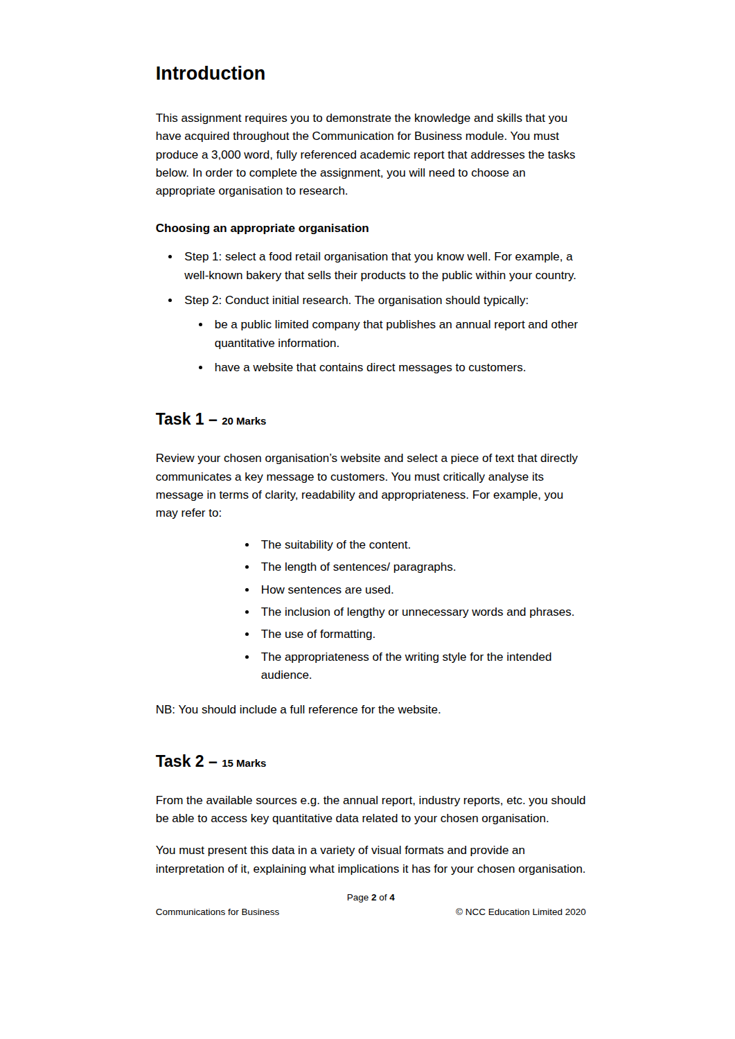Introduction
This assignment requires you to demonstrate the knowledge and skills that you have acquired throughout the Communication for Business module. You must produce a 3,000 word, fully referenced academic report that addresses the tasks below. In order to complete the assignment, you will need to choose an appropriate organisation to research.
Choosing an appropriate organisation
Step 1: select a food retail organisation that you know well. For example, a well-known bakery that sells their products to the public within your country.
Step 2: Conduct initial research. The organisation should typically:
be a public limited company that publishes an annual report and other quantitative information.
have a website that contains direct messages to customers.
Task 1 – 20 Marks
Review your chosen organisation’s website and select a piece of text that directly communicates a key message to customers. You must critically analyse its message in terms of clarity, readability and appropriateness. For example, you may refer to:
The suitability of the content.
The length of sentences/ paragraphs.
How sentences are used.
The inclusion of lengthy or unnecessary words and phrases.
The use of formatting.
The appropriateness of the writing style for the intended audience.
NB: You should include a full reference for the website.
Task 2 – 15 Marks
From the available sources e.g. the annual report, industry reports, etc. you should be able to access key quantitative data related to your chosen organisation.
You must present this data in a variety of visual formats and provide an interpretation of it, explaining what implications it has for your chosen organisation.
Page 2 of 4
Communications for Business
© NCC Education Limited 2020